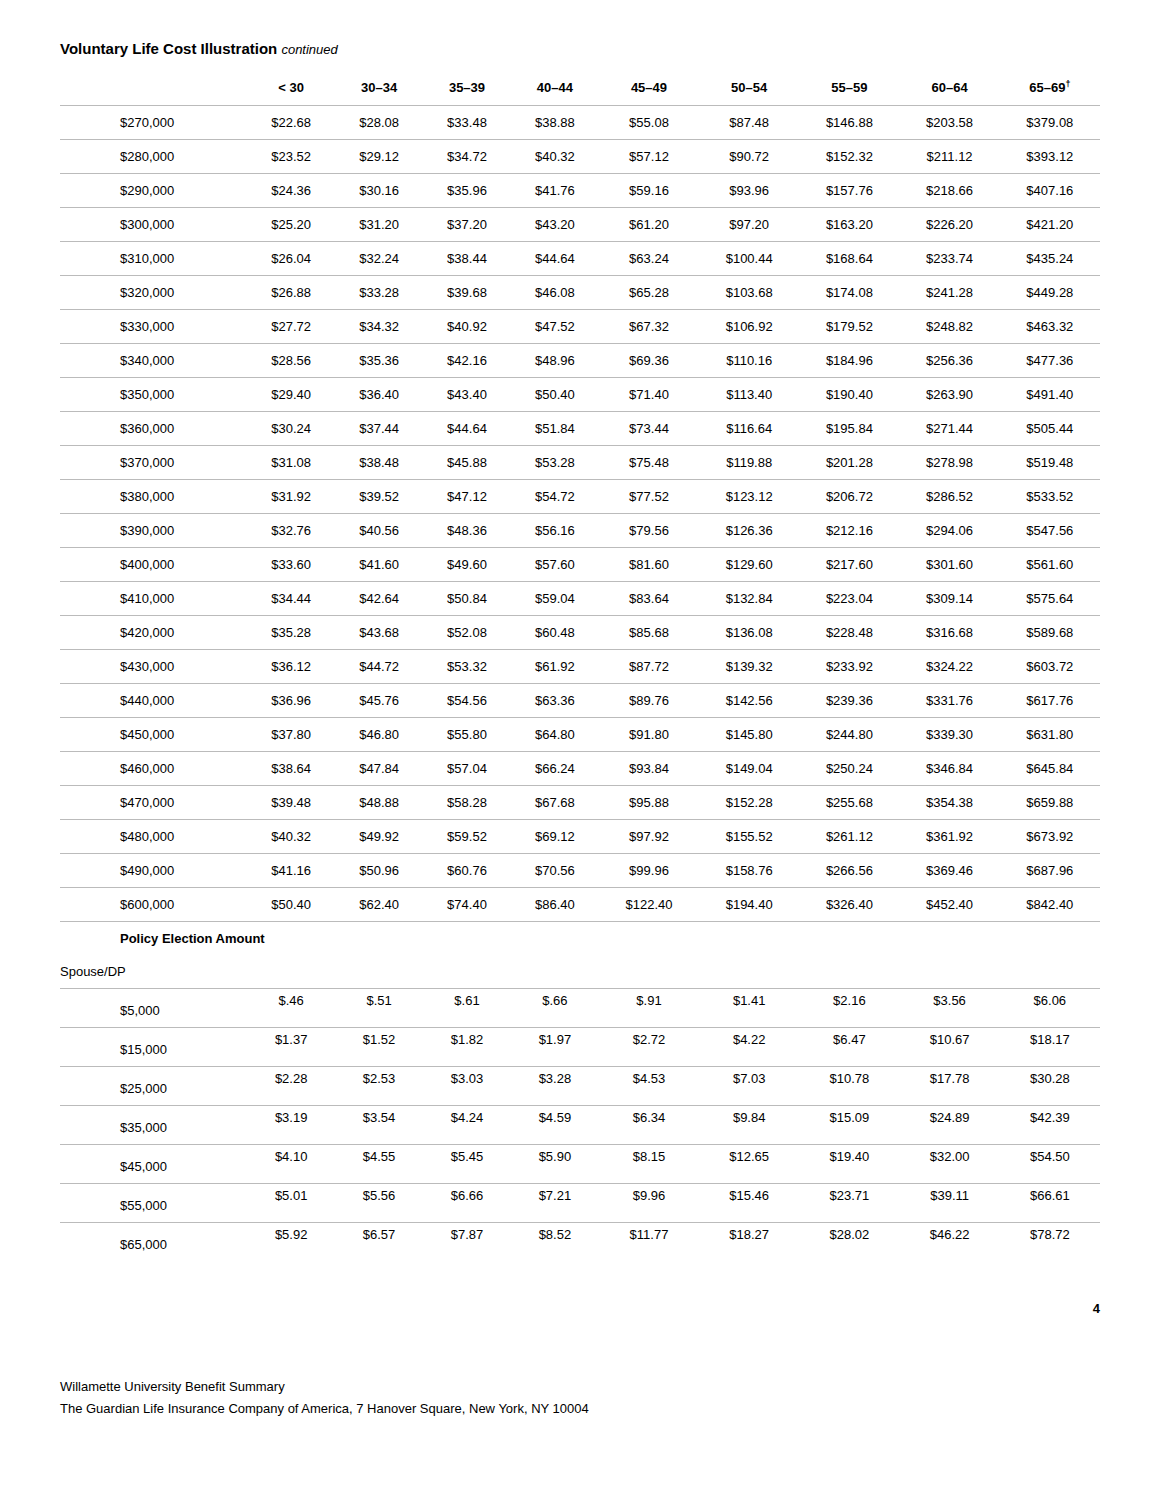Voluntary Life Cost Illustration continued
| | < 30 | 30–34 | 35–39 | 40–44 | 45–49 | 50–54 | 55–59 | 60–64 | 65–69 † |
| --- | --- | --- | --- | --- | --- | --- | --- | --- | --- |
| $270,000 | $22.68 | $28.08 | $33.48 | $38.88 | $55.08 | $87.48 | $146.88 | $203.58 | $379.08 |
| $280,000 | $23.52 | $29.12 | $34.72 | $40.32 | $57.12 | $90.72 | $152.32 | $211.12 | $393.12 |
| $290,000 | $24.36 | $30.16 | $35.96 | $41.76 | $59.16 | $93.96 | $157.76 | $218.66 | $407.16 |
| $300,000 | $25.20 | $31.20 | $37.20 | $43.20 | $61.20 | $97.20 | $163.20 | $226.20 | $421.20 |
| $310,000 | $26.04 | $32.24 | $38.44 | $44.64 | $63.24 | $100.44 | $168.64 | $233.74 | $435.24 |
| $320,000 | $26.88 | $33.28 | $39.68 | $46.08 | $65.28 | $103.68 | $174.08 | $241.28 | $449.28 |
| $330,000 | $27.72 | $34.32 | $40.92 | $47.52 | $67.32 | $106.92 | $179.52 | $248.82 | $463.32 |
| $340,000 | $28.56 | $35.36 | $42.16 | $48.96 | $69.36 | $110.16 | $184.96 | $256.36 | $477.36 |
| $350,000 | $29.40 | $36.40 | $43.40 | $50.40 | $71.40 | $113.40 | $190.40 | $263.90 | $491.40 |
| $360,000 | $30.24 | $37.44 | $44.64 | $51.84 | $73.44 | $116.64 | $195.84 | $271.44 | $505.44 |
| $370,000 | $31.08 | $38.48 | $45.88 | $53.28 | $75.48 | $119.88 | $201.28 | $278.98 | $519.48 |
| $380,000 | $31.92 | $39.52 | $47.12 | $54.72 | $77.52 | $123.12 | $206.72 | $286.52 | $533.52 |
| $390,000 | $32.76 | $40.56 | $48.36 | $56.16 | $79.56 | $126.36 | $212.16 | $294.06 | $547.56 |
| $400,000 | $33.60 | $41.60 | $49.60 | $57.60 | $81.60 | $129.60 | $217.60 | $301.60 | $561.60 |
| $410,000 | $34.44 | $42.64 | $50.84 | $59.04 | $83.64 | $132.84 | $223.04 | $309.14 | $575.64 |
| $420,000 | $35.28 | $43.68 | $52.08 | $60.48 | $85.68 | $136.08 | $228.48 | $316.68 | $589.68 |
| $430,000 | $36.12 | $44.72 | $53.32 | $61.92 | $87.72 | $139.32 | $233.92 | $324.22 | $603.72 |
| $440,000 | $36.96 | $45.76 | $54.56 | $63.36 | $89.76 | $142.56 | $239.36 | $331.76 | $617.76 |
| $450,000 | $37.80 | $46.80 | $55.80 | $64.80 | $91.80 | $145.80 | $244.80 | $339.30 | $631.80 |
| $460,000 | $38.64 | $47.84 | $57.04 | $66.24 | $93.84 | $149.04 | $250.24 | $346.84 | $645.84 |
| $470,000 | $39.48 | $48.88 | $58.28 | $67.68 | $95.88 | $152.28 | $255.68 | $354.38 | $659.88 |
| $480,000 | $40.32 | $49.92 | $59.52 | $69.12 | $97.92 | $155.52 | $261.12 | $361.92 | $673.92 |
| $490,000 | $41.16 | $50.96 | $60.76 | $70.56 | $99.96 | $158.76 | $266.56 | $369.46 | $687.96 |
| $600,000 | $50.40 | $62.40 | $74.40 | $86.40 | $122.40 | $194.40 | $326.40 | $452.40 | $842.40 |
| Policy Election Amount |
| Spouse/DP |
| $5,000 | $.46 | $.51 | $.61 | $.66 | $.91 | $1.41 | $2.16 | $3.56 | $6.06 |
| $15,000 | $1.37 | $1.52 | $1.82 | $1.97 | $2.72 | $4.22 | $6.47 | $10.67 | $18.17 |
| $25,000 | $2.28 | $2.53 | $3.03 | $3.28 | $4.53 | $7.03 | $10.78 | $17.78 | $30.28 |
| $35,000 | $3.19 | $3.54 | $4.24 | $4.59 | $6.34 | $9.84 | $15.09 | $24.89 | $42.39 |
| $45,000 | $4.10 | $4.55 | $5.45 | $5.90 | $8.15 | $12.65 | $19.40 | $32.00 | $54.50 |
| $55,000 | $5.01 | $5.56 | $6.66 | $7.21 | $9.96 | $15.46 | $23.71 | $39.11 | $66.61 |
| $65,000 | $5.92 | $6.57 | $7.87 | $8.52 | $11.77 | $18.27 | $28.02 | $46.22 | $78.72 |
4
Willamette University Benefit Summary
The Guardian Life Insurance Company of America, 7 Hanover Square, New York, NY 10004